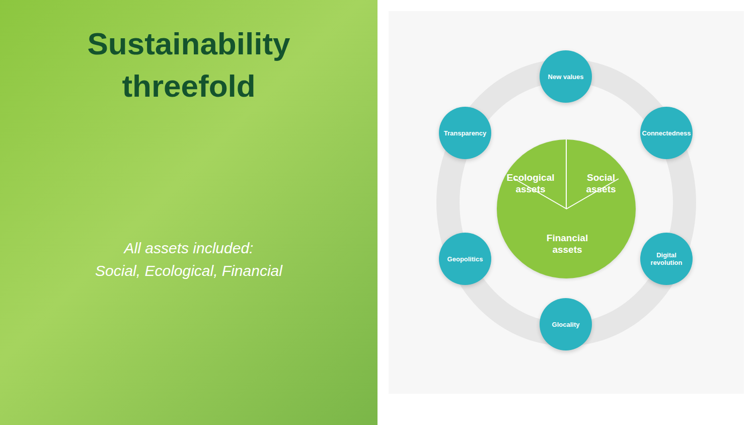Sustainability threefold
All assets included:
Social, Ecological, Financial
Ecological
assets
Social
assets
Financial
assets
New values
Connectedness
Digital
revolution
Glocality
Geopolitics
Transparency